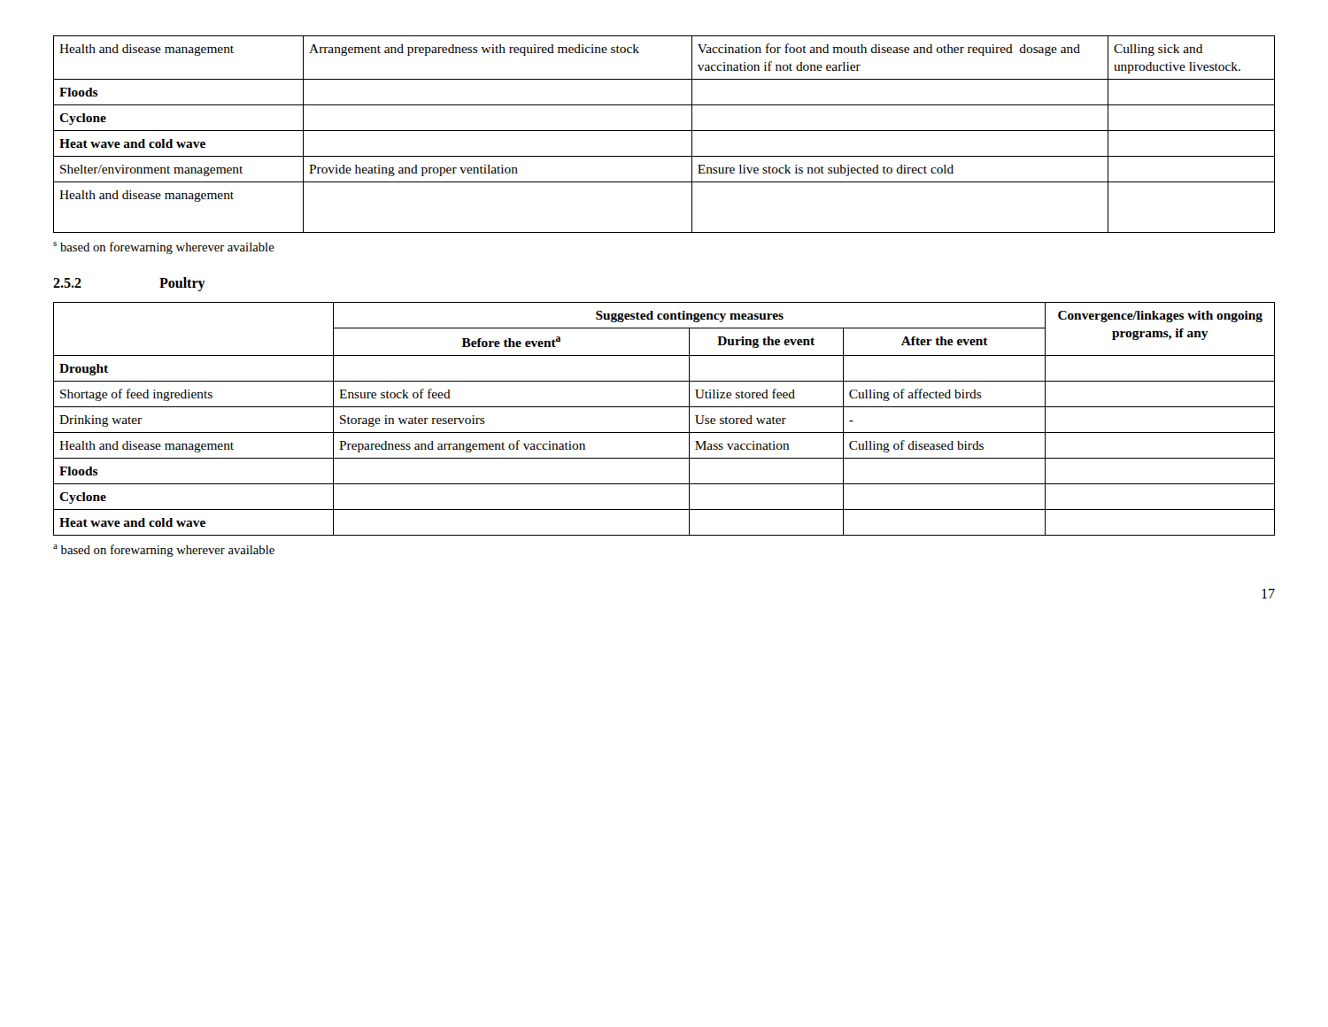| Health and disease management | Arrangement and preparedness with required medicine stock | Vaccination for foot and mouth disease and other required dosage and vaccination if not done earlier | Culling sick and unproductive livestock. |
| Floods | | | |
| Cyclone | | | |
| Heat wave and cold wave | | | |
| Shelter/environment management | Provide heating and proper ventilation | Ensure live stock is not subjected to direct cold | |
| Health and disease management | | | |
s based on forewarning wherever available
2.5.2 Poultry
| | Suggested contingency measures | Convergence/linkages with ongoing programs, if any |
| Before the event a | During the event | After the event |
| Drought | | | | |
| Shortage of feed ingredients | Ensure stock of feed | Utilize stored feed | Culling of affected birds | |
| Drinking water | Storage in water reservoirs | Use stored water | - | |
| Health and disease management | Preparedness and arrangement of vaccination | Mass vaccination | Culling of diseased birds | |
| Floods | | | | |
| Cyclone | | | | |
| Heat wave and cold wave | | | | |
a based on forewarning wherever available
17